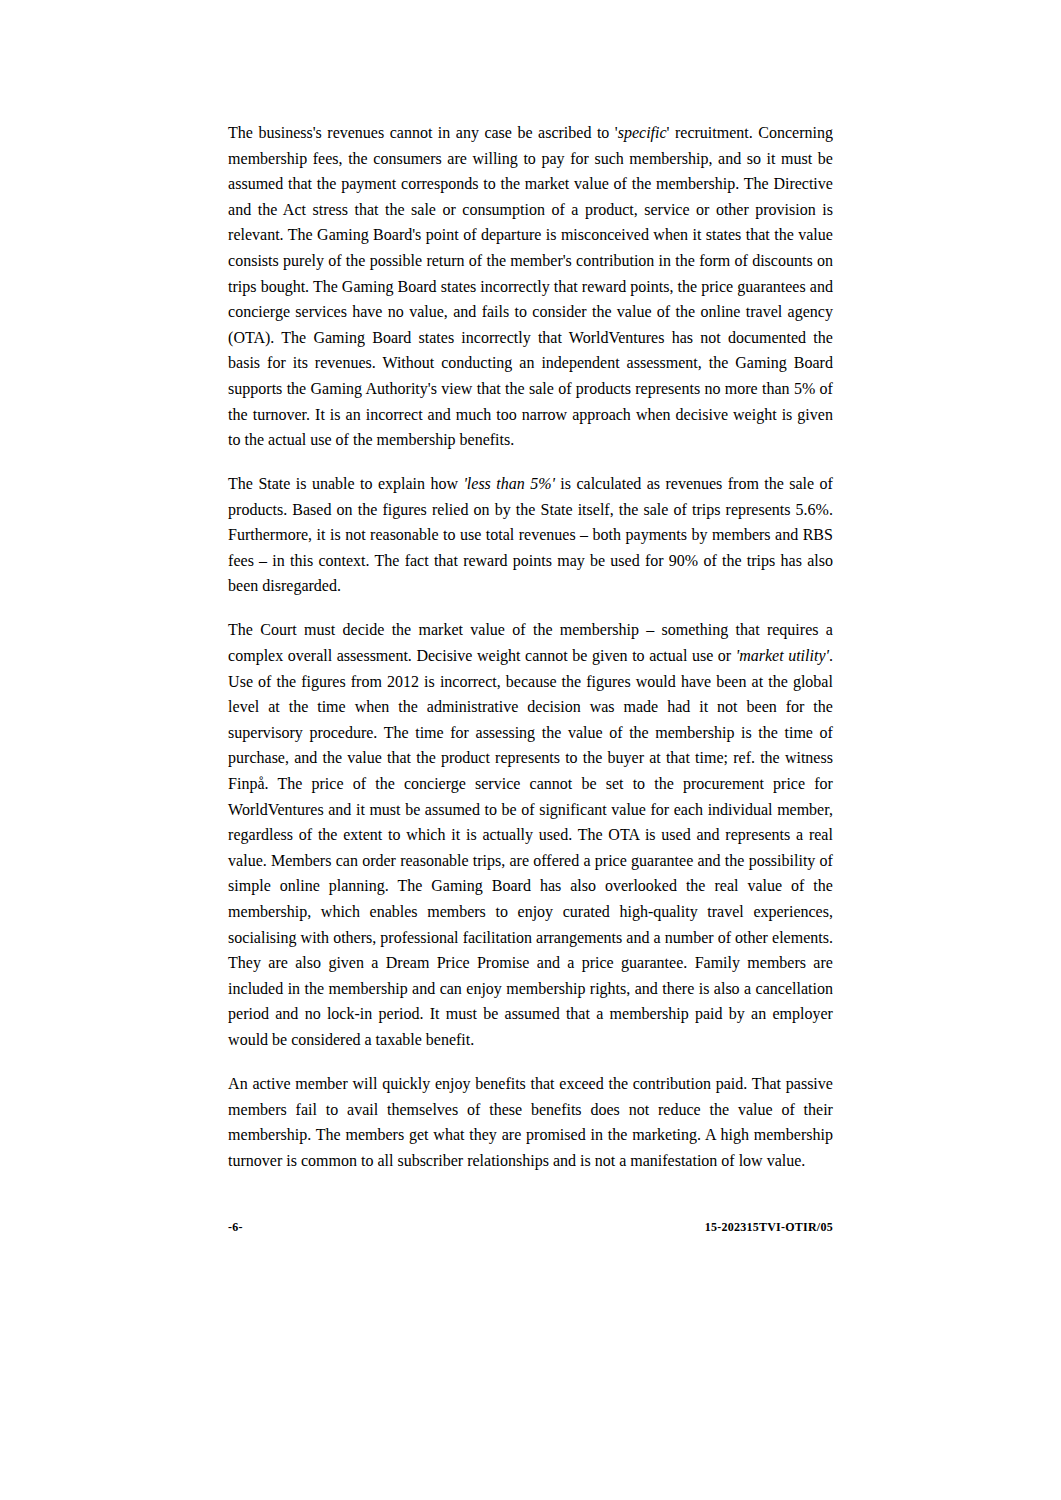The business's revenues cannot in any case be ascribed to 'specific' recruitment. Concerning membership fees, the consumers are willing to pay for such membership, and so it must be assumed that the payment corresponds to the market value of the membership. The Directive and the Act stress that the sale or consumption of a product, service or other provision is relevant. The Gaming Board's point of departure is misconceived when it states that the value consists purely of the possible return of the member's contribution in the form of discounts on trips bought. The Gaming Board states incorrectly that reward points, the price guarantees and concierge services have no value, and fails to consider the value of the online travel agency (OTA). The Gaming Board states incorrectly that WorldVentures has not documented the basis for its revenues. Without conducting an independent assessment, the Gaming Board supports the Gaming Authority's view that the sale of products represents no more than 5% of the turnover. It is an incorrect and much too narrow approach when decisive weight is given to the actual use of the membership benefits.
The State is unable to explain how 'less than 5%' is calculated as revenues from the sale of products. Based on the figures relied on by the State itself, the sale of trips represents 5.6%. Furthermore, it is not reasonable to use total revenues – both payments by members and RBS fees – in this context. The fact that reward points may be used for 90% of the trips has also been disregarded.
The Court must decide the market value of the membership – something that requires a complex overall assessment. Decisive weight cannot be given to actual use or 'market utility'. Use of the figures from 2012 is incorrect, because the figures would have been at the global level at the time when the administrative decision was made had it not been for the supervisory procedure. The time for assessing the value of the membership is the time of purchase, and the value that the product represents to the buyer at that time; ref. the witness Finpå. The price of the concierge service cannot be set to the procurement price for WorldVentures and it must be assumed to be of significant value for each individual member, regardless of the extent to which it is actually used. The OTA is used and represents a real value. Members can order reasonable trips, are offered a price guarantee and the possibility of simple online planning. The Gaming Board has also overlooked the real value of the membership, which enables members to enjoy curated high-quality travel experiences, socialising with others, professional facilitation arrangements and a number of other elements. They are also given a Dream Price Promise and a price guarantee. Family members are included in the membership and can enjoy membership rights, and there is also a cancellation period and no lock-in period. It must be assumed that a membership paid by an employer would be considered a taxable benefit.
An active member will quickly enjoy benefits that exceed the contribution paid. That passive members fail to avail themselves of these benefits does not reduce the value of their membership. The members get what they are promised in the marketing. A high membership turnover is common to all subscriber relationships and is not a manifestation of low value.
-6- 15-202315TVI-OTIR/05